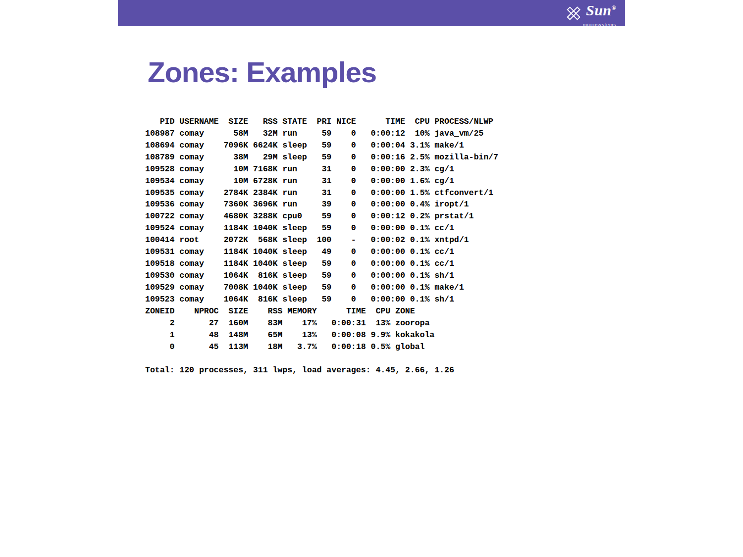Sun®
microsystems
Zones: Examples
   PID USERNAME  SIZE   RSS STATE  PRI NICE      TIME  CPU PROCESS/NLWP
108987 comay      58M   32M run     59    0   0:00:12  10% java_vm/25
108694 comay    7096K 6624K sleep   59    0   0:00:04 3.1% make/1
108789 comay      38M   29M sleep   59    0   0:00:16 2.5% mozilla-bin/7
109528 comay      10M 7168K run     31    0   0:00:00 2.3% cg/1
109534 comay      10M 6728K run     31    0   0:00:00 1.6% cg/1
109535 comay    2784K 2384K run     31    0   0:00:00 1.5% ctfconvert/1
109536 comay    7360K 3696K run     39    0   0:00:00 0.4% iropt/1
100722 comay    4680K 3288K cpu0    59    0   0:00:12 0.2% prstat/1
109524 comay    1184K 1040K sleep   59    0   0:00:00 0.1% cc/1
100414 root     2072K  568K sleep  100    -   0:00:02 0.1% xntpd/1
109531 comay    1184K 1040K sleep   49    0   0:00:00 0.1% cc/1
109518 comay    1184K 1040K sleep   59    0   0:00:00 0.1% cc/1
109530 comay    1064K  816K sleep   59    0   0:00:00 0.1% sh/1
109529 comay    7008K 1040K sleep   59    0   0:00:00 0.1% make/1
109523 comay    1064K  816K sleep   59    0   0:00:00 0.1% sh/1
ZONEID    NPROC  SIZE    RSS MEMORY      TIME  CPU ZONE
     2       27  160M    83M    17%   0:00:31  13% zooropa
     1       48  148M    65M    13%   0:00:08 9.9% kokakola
     0       45  113M    18M   3.7%   0:00:18 0.5% global

Total: 120 processes, 311 lwps, load averages: 4.45, 2.66, 1.26